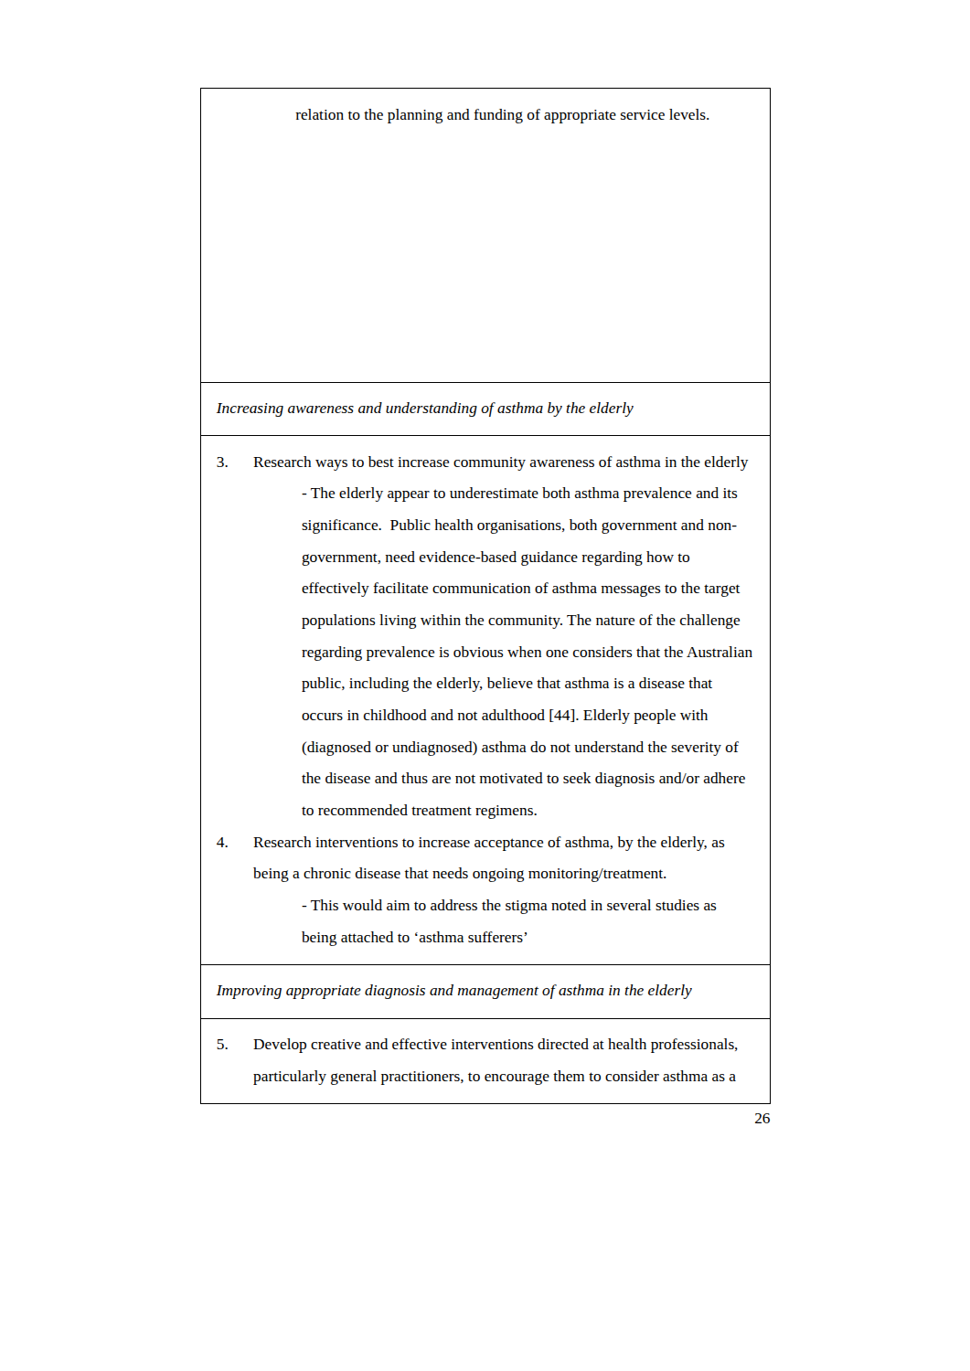| relation to the planning and funding of appropriate service levels. |
| Increasing awareness and understanding of asthma by the elderly |
| 3. Research ways to best increase community awareness of asthma in the elderly - The elderly appear to underestimate both asthma prevalence and its significance. Public health organisations, both government and non-government, need evidence-based guidance regarding how to effectively facilitate communication of asthma messages to the target populations living within the community. The nature of the challenge regarding prevalence is obvious when one considers that the Australian public, including the elderly, believe that asthma is a disease that occurs in childhood and not adulthood [44]. Elderly people with (diagnosed or undiagnosed) asthma do not understand the severity of the disease and thus are not motivated to seek diagnosis and/or adhere to recommended treatment regimens. 4. Research interventions to increase acceptance of asthma, by the elderly, as being a chronic disease that needs ongoing monitoring/treatment. - This would aim to address the stigma noted in several studies as being attached to ‘asthma sufferers’ |
| Improving appropriate diagnosis and management of asthma in the elderly |
| 5. Develop creative and effective interventions directed at health professionals, particularly general practitioners, to encourage them to consider asthma as a |
26